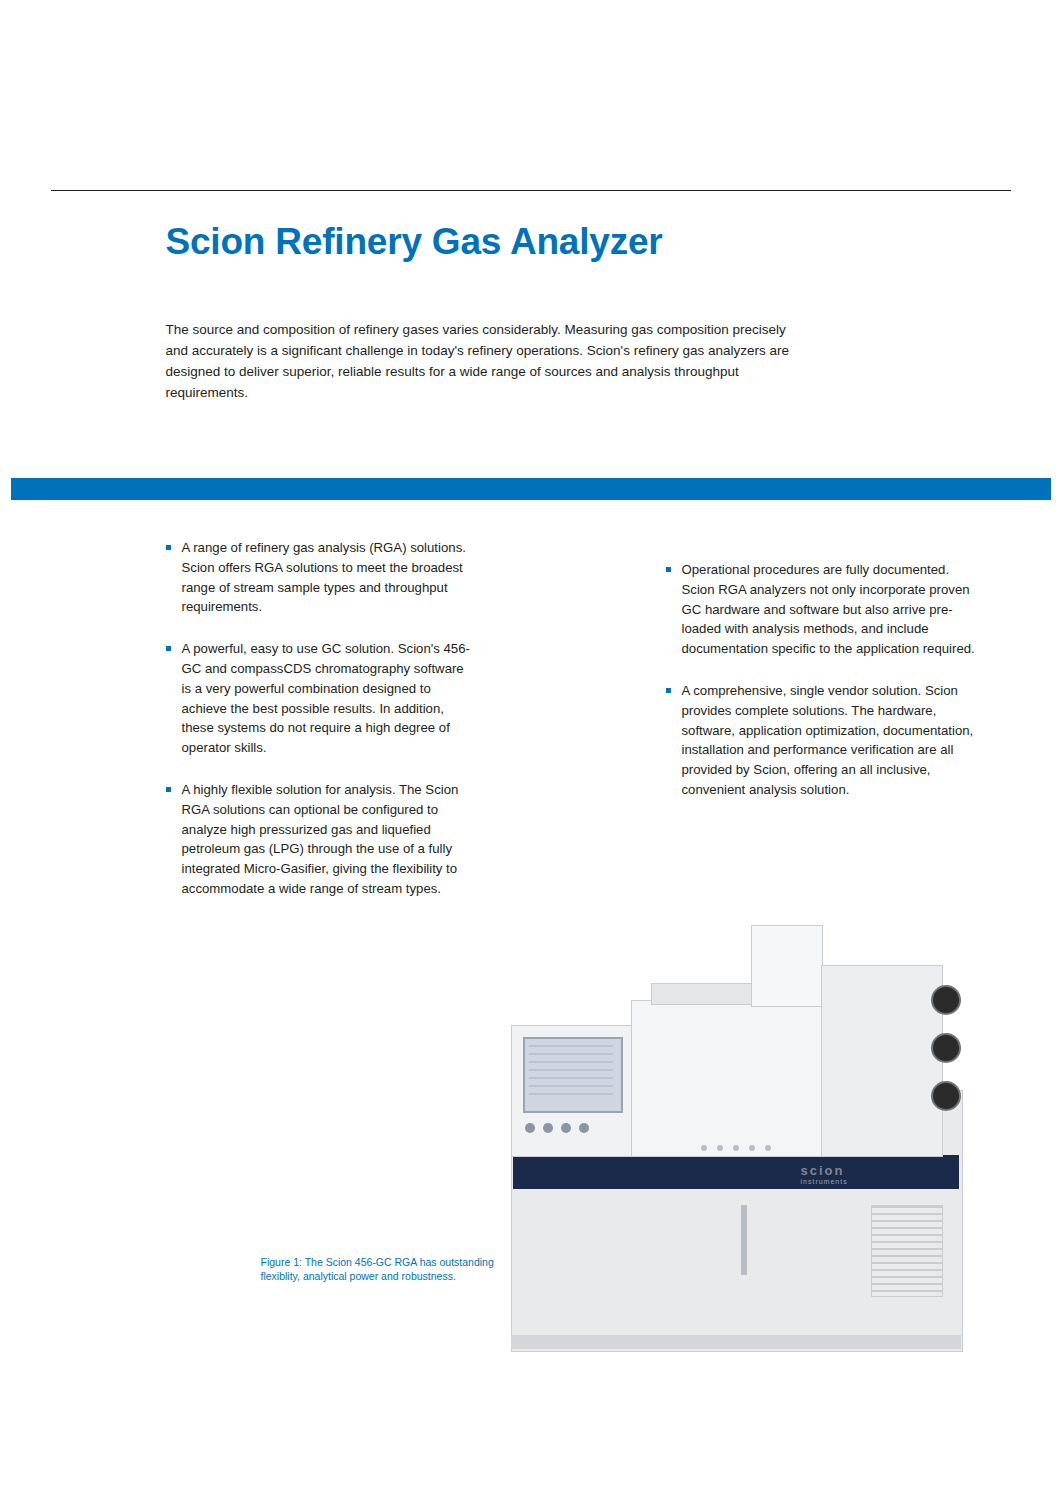Scion Refinery Gas Analyzer
The source and composition of refinery gases varies considerably. Measuring gas composition precisely and accurately is a significant challenge in today's refinery operations. Scion's refinery gas analyzers are designed to deliver superior, reliable results for a wide range of sources and analysis throughput requirements.
A range of refinery gas analysis (RGA) solutions. Scion offers RGA solutions to meet the broadest range of stream sample types and throughput requirements.
A powerful, easy to use GC solution. Scion's 456-GC and compassCDS chromatography software is a very powerful combination designed to achieve the best possible results. In addition, these systems do not require a high degree of operator skills.
A highly flexible solution for analysis. The Scion RGA solutions can optional be configured to analyze high pressurized gas and liquefied petroleum gas (LPG) through the use of a fully integrated Micro-Gasifier, giving the flexibility to accommodate a wide range of stream types.
Operational procedures are fully documented. Scion RGA analyzers not only incorporate proven GC hardware and software but also arrive pre-loaded with analysis methods, and include documentation specific to the application required.
A comprehensive, single vendor solution. Scion provides complete solutions. The hardware, software, application optimization, documentation, installation and performance verification are all provided by Scion, offering an all inclusive, convenient analysis solution.
scioninstruments
Figure 1: The Scion 456-GC RGA has outstanding flexiblity, analytical power and robustness.